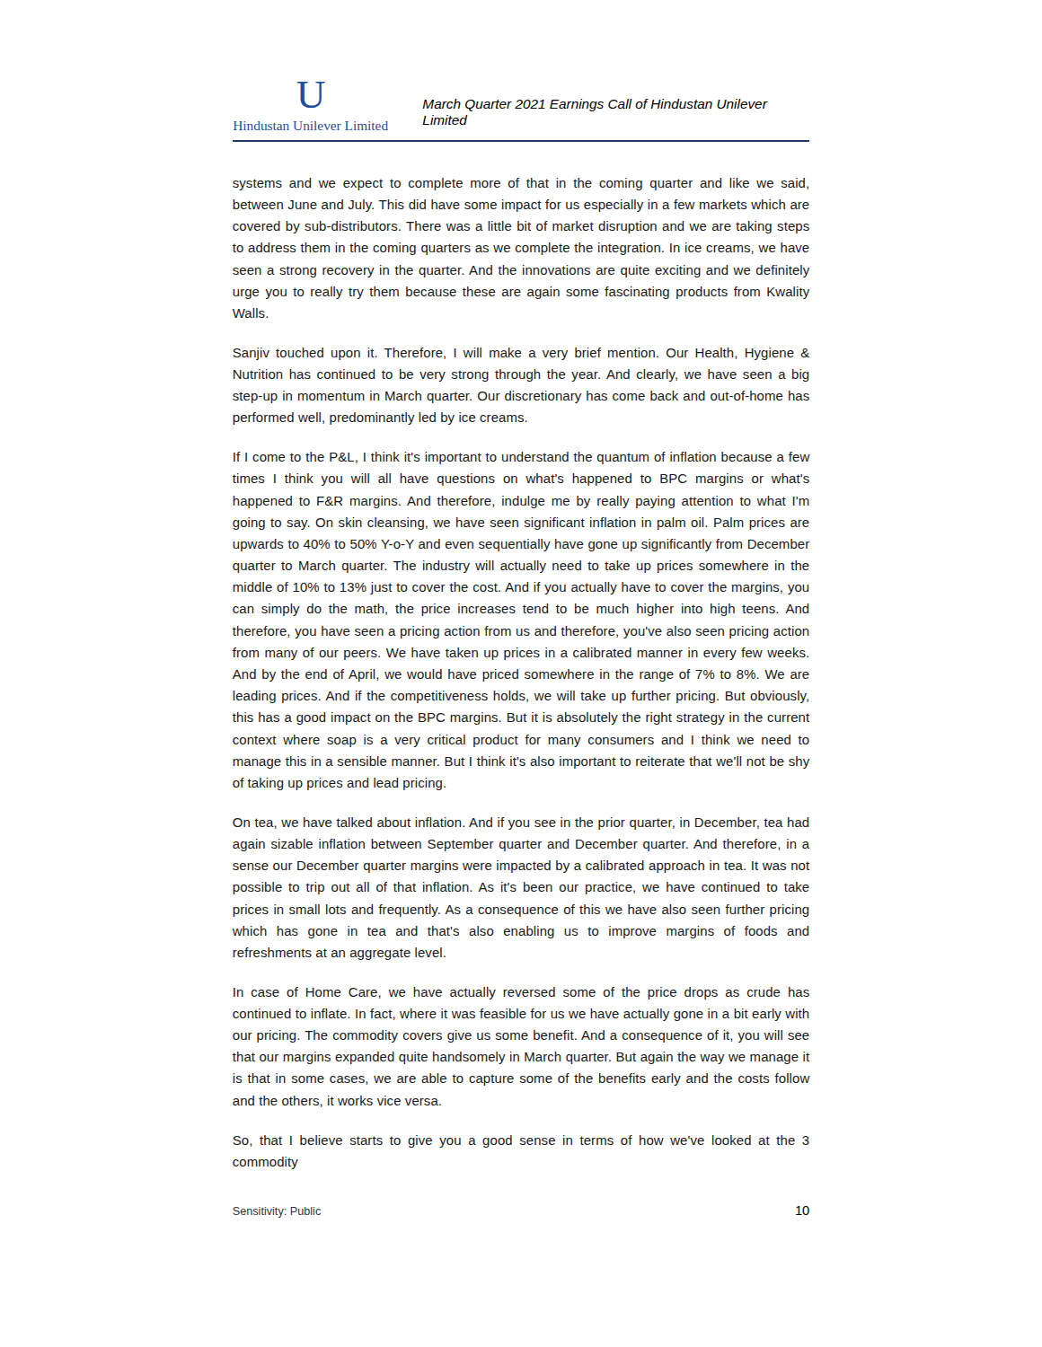U Hindustan Unilever Limited
March Quarter 2021 Earnings Call of Hindustan Unilever Limited
systems and we expect to complete more of that in the coming quarter and like we said, between June and July. This did have some impact for us especially in a few markets which are covered by sub-distributors. There was a little bit of market disruption and we are taking steps to address them in the coming quarters as we complete the integration. In ice creams, we have seen a strong recovery in the quarter. And the innovations are quite exciting and we definitely urge you to really try them because these are again some fascinating products from Kwality Walls.
Sanjiv touched upon it. Therefore, I will make a very brief mention. Our Health, Hygiene & Nutrition has continued to be very strong through the year. And clearly, we have seen a big step-up in momentum in March quarter. Our discretionary has come back and out-of-home has performed well, predominantly led by ice creams.
If I come to the P&L, I think it's important to understand the quantum of inflation because a few times I think you will all have questions on what's happened to BPC margins or what's happened to F&R margins. And therefore, indulge me by really paying attention to what I'm going to say. On skin cleansing, we have seen significant inflation in palm oil. Palm prices are upwards to 40% to 50% Y-o-Y and even sequentially have gone up significantly from December quarter to March quarter. The industry will actually need to take up prices somewhere in the middle of 10% to 13% just to cover the cost. And if you actually have to cover the margins, you can simply do the math, the price increases tend to be much higher into high teens. And therefore, you have seen a pricing action from us and therefore, you've also seen pricing action from many of our peers. We have taken up prices in a calibrated manner in every few weeks. And by the end of April, we would have priced somewhere in the range of 7% to 8%. We are leading prices. And if the competitiveness holds, we will take up further pricing. But obviously, this has a good impact on the BPC margins. But it is absolutely the right strategy in the current context where soap is a very critical product for many consumers and I think we need to manage this in a sensible manner. But I think it's also important to reiterate that we'll not be shy of taking up prices and lead pricing.
On tea, we have talked about inflation. And if you see in the prior quarter, in December, tea had again sizable inflation between September quarter and December quarter. And therefore, in a sense our December quarter margins were impacted by a calibrated approach in tea. It was not possible to trip out all of that inflation. As it's been our practice, we have continued to take prices in small lots and frequently. As a consequence of this we have also seen further pricing which has gone in tea and that's also enabling us to improve margins of foods and refreshments at an aggregate level.
In case of Home Care, we have actually reversed some of the price drops as crude has continued to inflate. In fact, where it was feasible for us we have actually gone in a bit early with our pricing. The commodity covers give us some benefit. And a consequence of it, you will see that our margins expanded quite handsomely in March quarter. But again the way we manage it is that in some cases, we are able to capture some of the benefits early and the costs follow and the others, it works vice versa.
So, that I believe starts to give you a good sense in terms of how we've looked at the 3 commodity
Sensitivity: Public
10